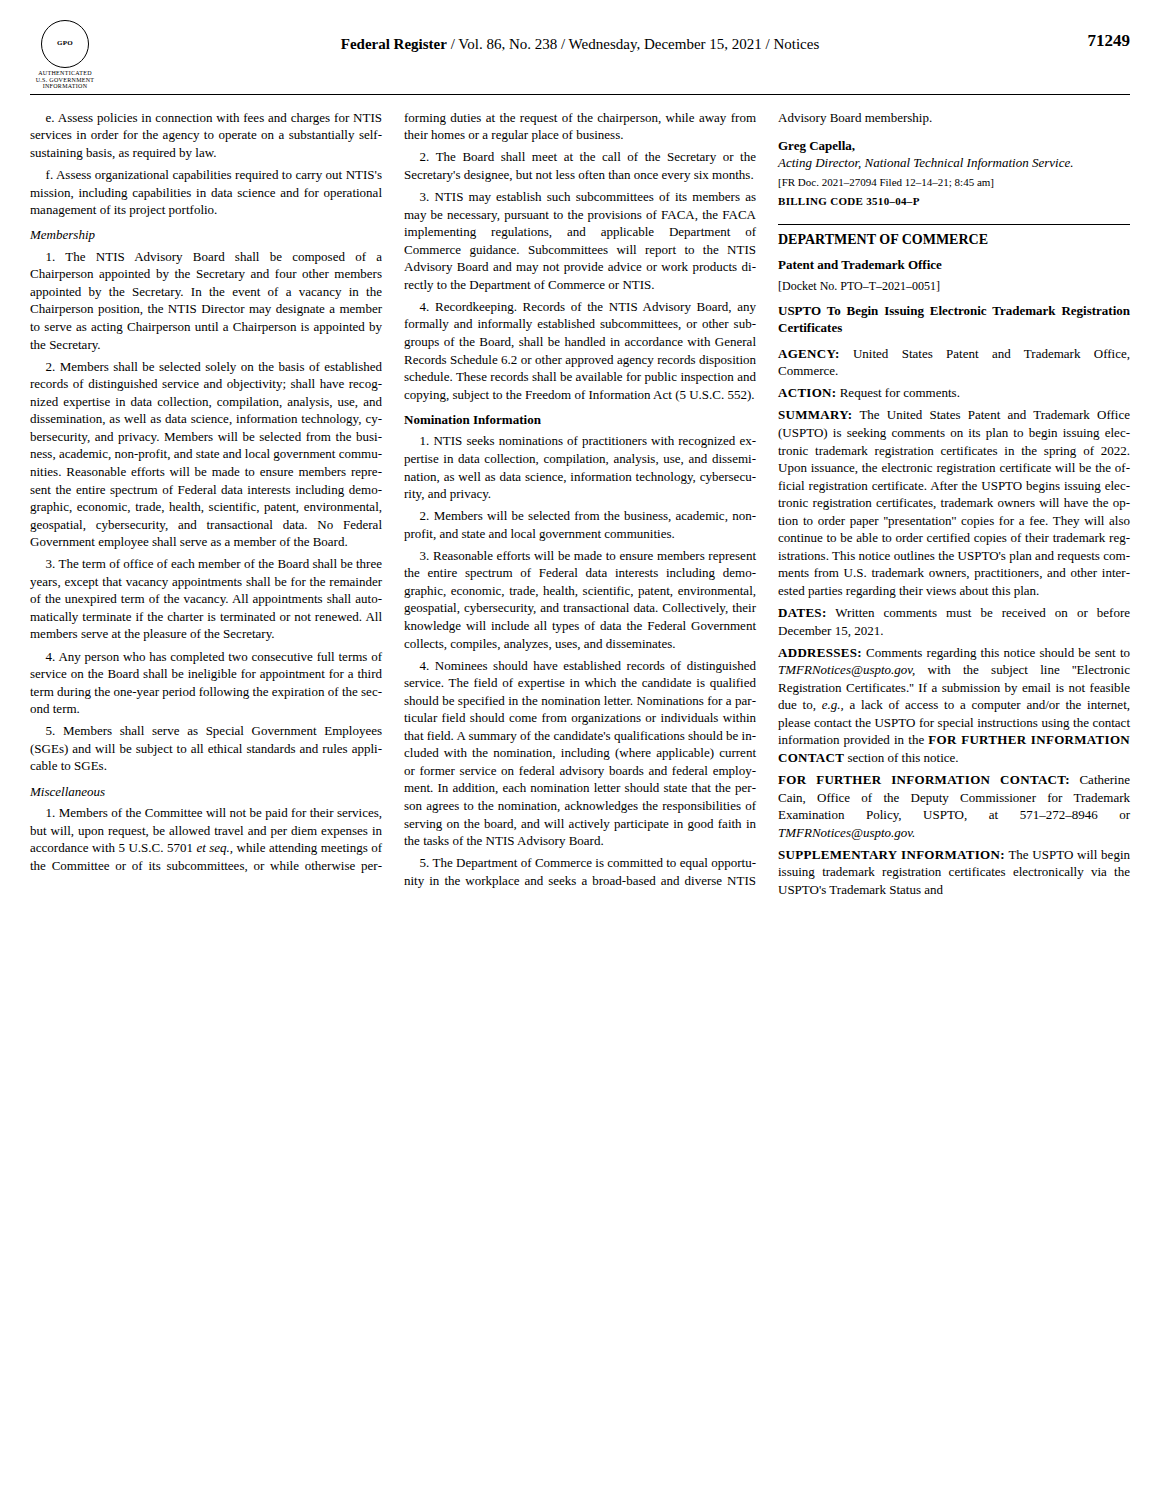GPO
AUTHENTICATED
U.S. GOVERNMENT
INFORMATION
Federal Register / Vol. 86, No. 238 / Wednesday, December 15, 2021 / Notices
71249
e. Assess policies in connection with fees and charges for NTIS services in order for the agency to operate on a substantially self-sustaining basis, as required by law.
f. Assess organizational capabilities required to carry out NTIS's mission, including capabilities in data science and for operational management of its project portfolio.
Membership
1. The NTIS Advisory Board shall be composed of a Chairperson appointed by the Secretary and four other members appointed by the Secretary. In the event of a vacancy in the Chairperson position, the NTIS Director may designate a member to serve as acting Chairperson until a Chairperson is appointed by the Secretary.
2. Members shall be selected solely on the basis of established records of distinguished service and objectivity; shall have recognized expertise in data collection, compilation, analysis, use, and dissemination, as well as data science, information technology, cybersecurity, and privacy. Members will be selected from the business, academic, non-profit, and state and local government communities. Reasonable efforts will be made to ensure members represent the entire spectrum of Federal data interests including demographic, economic, trade, health, scientific, patent, environmental, geospatial, cybersecurity, and transactional data. No Federal Government employee shall serve as a member of the Board.
3. The term of office of each member of the Board shall be three years, except that vacancy appointments shall be for the remainder of the unexpired term of the vacancy. All appointments shall automatically terminate if the charter is terminated or not renewed. All members serve at the pleasure of the Secretary.
4. Any person who has completed two consecutive full terms of service on the Board shall be ineligible for appointment for a third term during the one-year period following the expiration of the second term.
5. Members shall serve as Special Government Employees (SGEs) and will be subject to all ethical standards and rules applicable to SGEs.
Miscellaneous
1. Members of the Committee will not be paid for their services, but will, upon request, be allowed travel and per diem expenses in accordance with 5 U.S.C. 5701 et seq., while attending meetings of the Committee or of its subcommittees, or while otherwise performing duties at the request of the chairperson, while away from their homes or a regular place of business.
2. The Board shall meet at the call of the Secretary or the Secretary's designee, but not less often than once every six months.
3. NTIS may establish such subcommittees of its members as may be necessary, pursuant to the provisions of FACA, the FACA implementing regulations, and applicable Department of Commerce guidance. Subcommittees will report to the NTIS Advisory Board and may not provide advice or work products directly to the Department of Commerce or NTIS.
4. Recordkeeping. Records of the NTIS Advisory Board, any formally and informally established subcommittees, or other subgroups of the Board, shall be handled in accordance with General Records Schedule 6.2 or other approved agency records disposition schedule. These records shall be available for public inspection and copying, subject to the Freedom of Information Act (5 U.S.C. 552).
Nomination Information
1. NTIS seeks nominations of practitioners with recognized expertise in data collection, compilation, analysis, use, and dissemination, as well as data science, information technology, cybersecurity, and privacy.
2. Members will be selected from the business, academic, non-profit, and state and local government communities.
3. Reasonable efforts will be made to ensure members represent the entire spectrum of Federal data interests including demographic, economic, trade, health, scientific, patent, environmental, geospatial, cybersecurity, and transactional data. Collectively, their knowledge will include all types of data the Federal Government collects, compiles, analyzes, uses, and disseminates.
4. Nominees should have established records of distinguished service. The field of expertise in which the candidate is qualified should be specified in the nomination letter. Nominations for a particular field should come from organizations or individuals within that field. A summary of the candidate's qualifications should be included with the nomination, including (where applicable) current or former service on federal advisory boards and federal employment. In addition, each nomination letter should state that the person agrees to the nomination, acknowledges the responsibilities of serving on the board, and will actively participate in good faith in the tasks of the NTIS Advisory Board.
5. The Department of Commerce is committed to equal opportunity in the workplace and seeks a broad-based and diverse NTIS Advisory Board membership.
Greg Capella,
Acting Director, National Technical Information Service.
[FR Doc. 2021–27094 Filed 12–14–21; 8:45 am]
BILLING CODE 3510–04–P
DEPARTMENT OF COMMERCE
Patent and Trademark Office
[Docket No. PTO–T–2021–0051]
USPTO To Begin Issuing Electronic Trademark Registration Certificates
AGENCY: United States Patent and Trademark Office, Commerce.
ACTION: Request for comments.
SUMMARY: The United States Patent and Trademark Office (USPTO) is seeking comments on its plan to begin issuing electronic trademark registration certificates in the spring of 2022. Upon issuance, the electronic registration certificate will be the official registration certificate. After the USPTO begins issuing electronic registration certificates, trademark owners will have the option to order paper ''presentation'' copies for a fee. They will also continue to be able to order certified copies of their trademark registrations. This notice outlines the USPTO's plan and requests comments from U.S. trademark owners, practitioners, and other interested parties regarding their views about this plan.
DATES: Written comments must be received on or before December 15, 2021.
ADDRESSES: Comments regarding this notice should be sent to TMFRNotices@uspto.gov, with the subject line ''Electronic Registration Certificates.'' If a submission by email is not feasible due to, e.g., a lack of access to a computer and/or the internet, please contact the USPTO for special instructions using the contact information provided in the FOR FURTHER INFORMATION CONTACT section of this notice.
FOR FURTHER INFORMATION CONTACT: Catherine Cain, Office of the Deputy Commissioner for Trademark Examination Policy, USPTO, at 571–272–8946 or TMFRNotices@uspto.gov.
SUPPLEMENTARY INFORMATION: The USPTO will begin issuing trademark registration certificates electronically via the USPTO's Trademark Status and